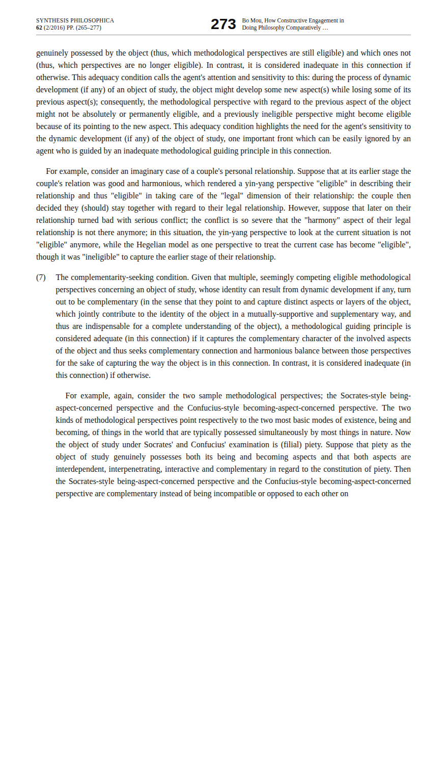Synthesis Philosophica
62 (2/2016) pp. (265–277)
273
Bo Mou, How Constructive Engagement in
Doing Philosophy Comparatively …
genuinely possessed by the object (thus, which methodological perspectives are still eligible) and which ones not (thus, which perspectives are no longer eligible). In contrast, it is considered inadequate in this connection if otherwise. This adequacy condition calls the agent's attention and sensitivity to this: during the process of dynamic development (if any) of an object of study, the object might develop some new aspect(s) while losing some of its previous aspect(s); consequently, the methodological perspective with regard to the previous aspect of the object might not be absolutely or permanently eligible, and a previously ineligible perspective might become eligible because of its pointing to the new aspect. This adequacy condition highlights the need for the agent's sensitivity to the dynamic development (if any) of the object of study, one important front which can be easily ignored by an agent who is guided by an inadequate methodological guiding principle in this connection.
For example, consider an imaginary case of a couple's personal relationship. Suppose that at its earlier stage the couple's relation was good and harmonious, which rendered a yin-yang perspective "eligible" in describing their relationship and thus "eligible" in taking care of the "legal" dimension of their relationship: the couple then decided they (should) stay together with regard to their legal relationship. However, suppose that later on their relationship turned bad with serious conflict; the conflict is so severe that the "harmony" aspect of their legal relationship is not there anymore; in this situation, the yin-yang perspective to look at the current situation is not "eligible" anymore, while the Hegelian model as one perspective to treat the current case has become "eligible", though it was "ineligible" to capture the earlier stage of their relationship.
(7)
The complementarity-seeking condition. Given that multiple, seemingly competing eligible methodological perspectives concerning an object of study, whose identity can result from dynamic development if any, turn out to be complementary (in the sense that they point to and capture distinct aspects or layers of the object, which jointly contribute to the identity of the object in a mutually-supportive and supplementary way, and thus are indispensable for a complete understanding of the object), a methodological guiding principle is considered adequate (in this connection) if it captures the complementary character of the involved aspects of the object and thus seeks complementary connection and harmonious balance between those perspectives for the sake of capturing the way the object is in this connection. In contrast, it is considered inadequate (in this connection) if otherwise.
For example, again, consider the two sample methodological perspectives; the Socrates-style being-aspect-concerned perspective and the Confucius-style becoming-aspect-concerned perspective. The two kinds of methodological perspectives point respectively to the two most basic modes of existence, being and becoming, of things in the world that are typically possessed simultaneously by most things in nature. Now the object of study under Socrates' and Confucius' examination is (filial) piety. Suppose that piety as the object of study genuinely possesses both its being and becoming aspects and that both aspects are interdependent, interpenetrating, interactive and complementary in regard to the constitution of piety. Then the Socrates-style being-aspect-concerned perspective and the Confucius-style becoming-aspect-concerned perspective are complementary instead of being incompatible or opposed to each other on